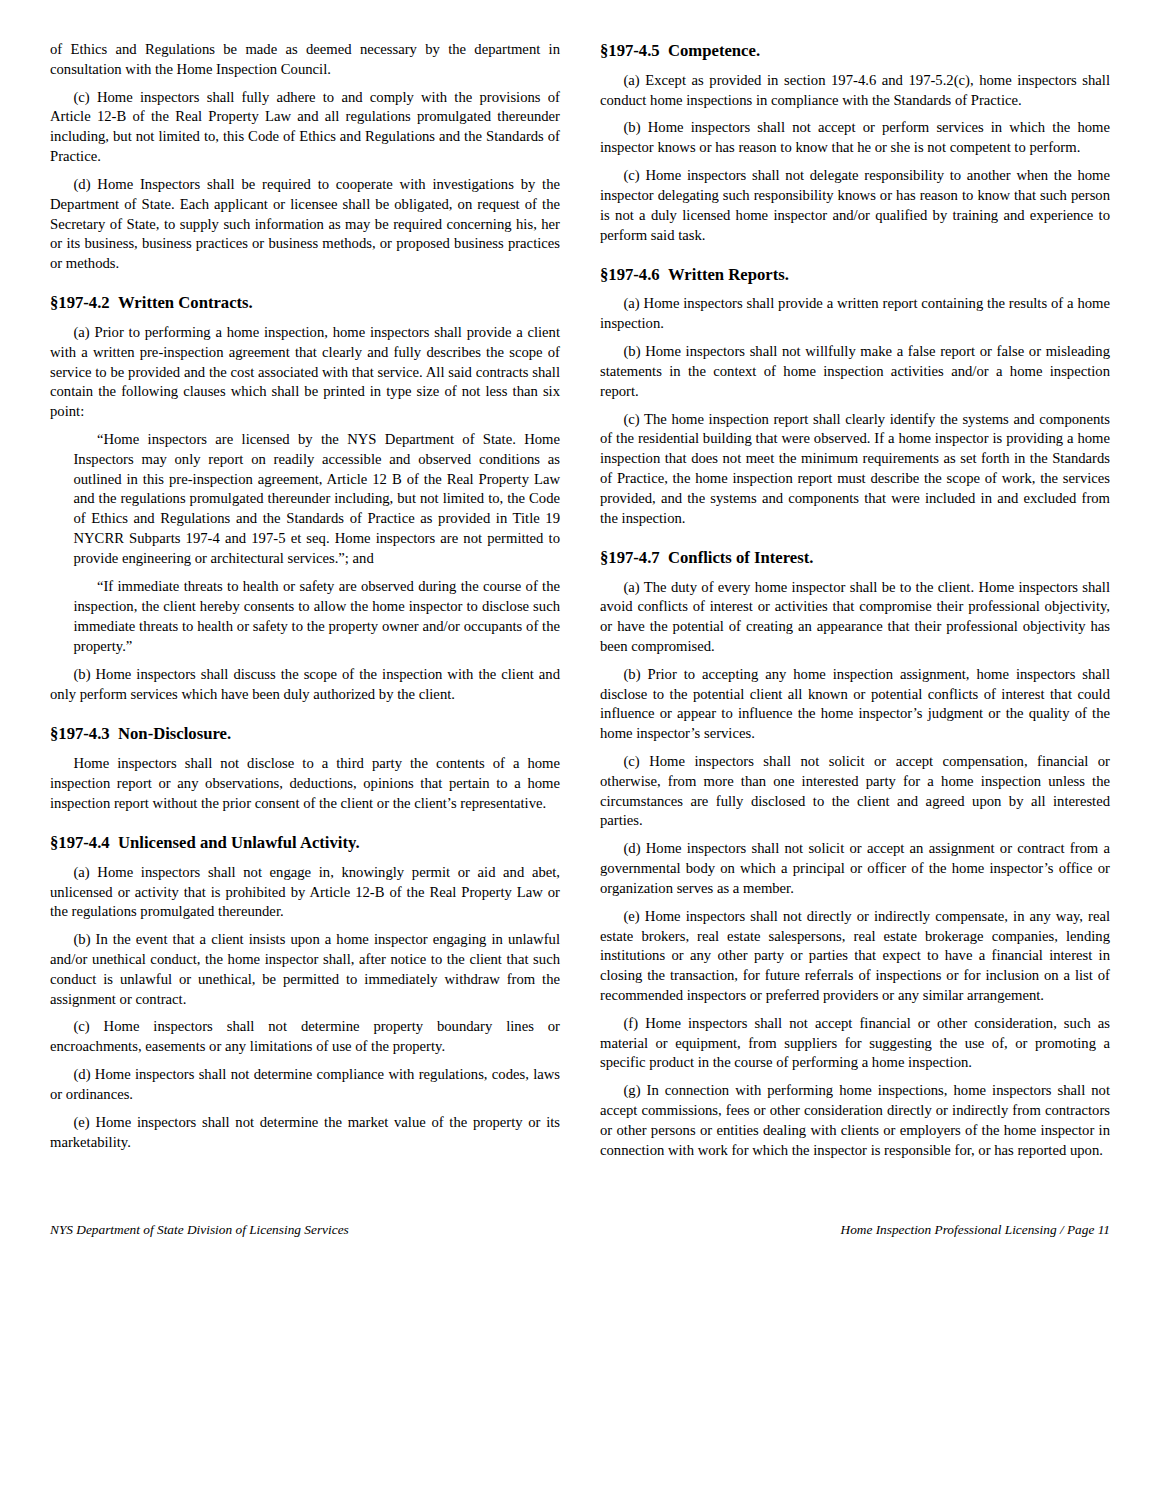of Ethics and Regulations be made as deemed necessary by the department in consultation with the Home Inspection Council.
(c) Home inspectors shall fully adhere to and comply with the provisions of Article 12-B of the Real Property Law and all regulations promulgated thereunder including, but not limited to, this Code of Ethics and Regulations and the Standards of Practice.
(d) Home Inspectors shall be required to cooperate with investigations by the Department of State. Each applicant or licensee shall be obligated, on request of the Secretary of State, to supply such information as may be required concerning his, her or its business, business practices or business methods, or proposed business practices or methods.
§197-4.2 Written Contracts.
(a) Prior to performing a home inspection, home inspectors shall provide a client with a written pre-inspection agreement that clearly and fully describes the scope of service to be provided and the cost associated with that service. All said contracts shall contain the following clauses which shall be printed in type size of not less than six point:
“Home inspectors are licensed by the NYS Department of State. Home Inspectors may only report on readily accessible and observed conditions as outlined in this pre-inspection agreement, Article 12 B of the Real Property Law and the regulations promulgated thereunder including, but not limited to, the Code of Ethics and Regulations and the Standards of Practice as provided in Title 19 NYCRR Subparts 197-4 and 197-5 et seq. Home inspectors are not permitted to provide engineering or architectural services.”; and
“If immediate threats to health or safety are observed during the course of the inspection, the client hereby consents to allow the home inspector to disclose such immediate threats to health or safety to the property owner and/or occupants of the property.”
(b) Home inspectors shall discuss the scope of the inspection with the client and only perform services which have been duly authorized by the client.
§197-4.3 Non-Disclosure.
Home inspectors shall not disclose to a third party the contents of a home inspection report or any observations, deductions, opinions that pertain to a home inspection report without the prior consent of the client or the client’s representative.
§197-4.4 Unlicensed and Unlawful Activity.
(a) Home inspectors shall not engage in, knowingly permit or aid and abet, unlicensed or activity that is prohibited by Article 12-B of the Real Property Law or the regulations promulgated thereunder.
(b) In the event that a client insists upon a home inspector engaging in unlawful and/or unethical conduct, the home inspector shall, after notice to the client that such conduct is unlawful or unethical, be permitted to immediately withdraw from the assignment or contract.
(c) Home inspectors shall not determine property boundary lines or encroachments, easements or any limitations of use of the property.
(d) Home inspectors shall not determine compliance with regulations, codes, laws or ordinances.
(e) Home inspectors shall not determine the market value of the property or its marketability.
§197-4.5 Competence.
(a) Except as provided in section 197-4.6 and 197-5.2(c), home inspectors shall conduct home inspections in compliance with the Standards of Practice.
(b) Home inspectors shall not accept or perform services in which the home inspector knows or has reason to know that he or she is not competent to perform.
(c) Home inspectors shall not delegate responsibility to another when the home inspector delegating such responsibility knows or has reason to know that such person is not a duly licensed home inspector and/or qualified by training and experience to perform said task.
§197-4.6 Written Reports.
(a) Home inspectors shall provide a written report containing the results of a home inspection.
(b) Home inspectors shall not willfully make a false report or false or misleading statements in the context of home inspection activities and/or a home inspection report.
(c) The home inspection report shall clearly identify the systems and components of the residential building that were observed. If a home inspector is providing a home inspection that does not meet the minimum requirements as set forth in the Standards of Practice, the home inspection report must describe the scope of work, the services provided, and the systems and components that were included in and excluded from the inspection.
§197-4.7 Conflicts of Interest.
(a) The duty of every home inspector shall be to the client. Home inspectors shall avoid conflicts of interest or activities that compromise their professional objectivity, or have the potential of creating an appearance that their professional objectivity has been compromised.
(b) Prior to accepting any home inspection assignment, home inspectors shall disclose to the potential client all known or potential conflicts of interest that could influence or appear to influence the home inspector’s judgment or the quality of the home inspector’s services.
(c) Home inspectors shall not solicit or accept compensation, financial or otherwise, from more than one interested party for a home inspection unless the circumstances are fully disclosed to the client and agreed upon by all interested parties.
(d) Home inspectors shall not solicit or accept an assignment or contract from a governmental body on which a principal or officer of the home inspector’s office or organization serves as a member.
(e) Home inspectors shall not directly or indirectly compensate, in any way, real estate brokers, real estate salespersons, real estate brokerage companies, lending institutions or any other party or parties that expect to have a financial interest in closing the transaction, for future referrals of inspections or for inclusion on a list of recommended inspectors or preferred providers or any similar arrangement.
(f) Home inspectors shall not accept financial or other consideration, such as material or equipment, from suppliers for suggesting the use of, or promoting a specific product in the course of performing a home inspection.
(g) In connection with performing home inspections, home inspectors shall not accept commissions, fees or other consideration directly or indirectly from contractors or other persons or entities dealing with clients or employers of the home inspector in connection with work for which the inspector is responsible for, or has reported upon.
NYS Department of State Division of Licensing Services
Home Inspection Professional Licensing / Page 11